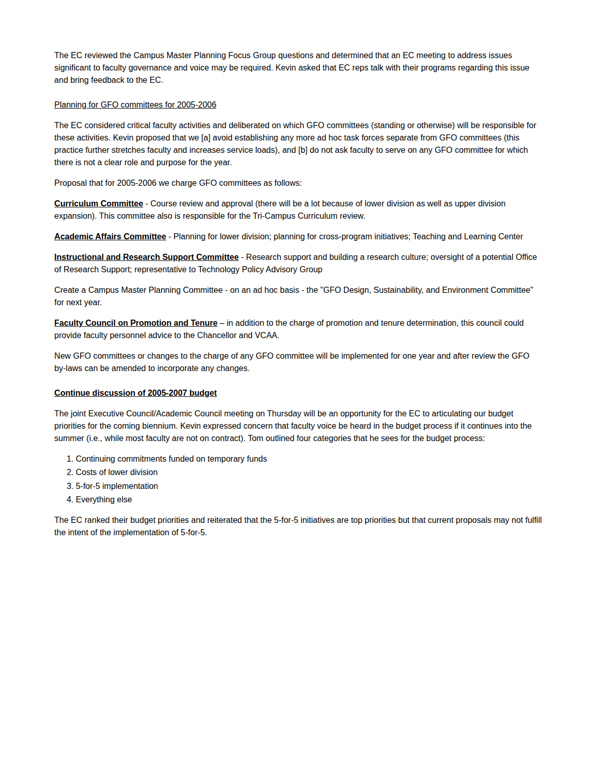The EC reviewed the Campus Master Planning Focus Group questions and determined that an EC meeting to address issues significant to faculty governance and voice may be required. Kevin asked that EC reps talk with their programs regarding this issue and bring feedback to the EC.
Planning for GFO committees for 2005-2006
The EC considered critical faculty activities and deliberated on which GFO committees (standing or otherwise) will be responsible for these activities. Kevin proposed that we [a] avoid establishing any more ad hoc task forces separate from GFO committees (this practice further stretches faculty and increases service loads), and [b] do not ask faculty to serve on any GFO committee for which there is not a clear role and purpose for the year.
Proposal that for 2005-2006 we charge GFO committees as follows:
Curriculum Committee - Course review and approval (there will be a lot because of lower division as well as upper division expansion). This committee also is responsible for the Tri-Campus Curriculum review.
Academic Affairs Committee - Planning for lower division; planning for cross-program initiatives; Teaching and Learning Center
Instructional and Research Support Committee - Research support and building a research culture; oversight of a potential Office of Research Support; representative to Technology Policy Advisory Group
Create a Campus Master Planning Committee - on an ad hoc basis - the "GFO Design, Sustainability, and Environment Committee" for next year.
Faculty Council on Promotion and Tenure – in addition to the charge of promotion and tenure determination, this council could provide faculty personnel advice to the Chancellor and VCAA.
New GFO committees or changes to the charge of any GFO committee will be implemented for one year and after review the GFO by-laws can be amended to incorporate any changes.
Continue discussion of 2005-2007 budget
The joint Executive Council/Academic Council meeting on Thursday will be an opportunity for the EC to articulating our budget priorities for the coming biennium. Kevin expressed concern that faculty voice be heard in the budget process if it continues into the summer (i.e., while most faculty are not on contract). Tom outlined four categories that he sees for the budget process:
Continuing commitments funded on temporary funds
Costs of lower division
5-for-5 implementation
Everything else
The EC ranked their budget priorities and reiterated that the 5-for-5 initiatives are top priorities but that current proposals may not fulfill the intent of the implementation of 5-for-5.